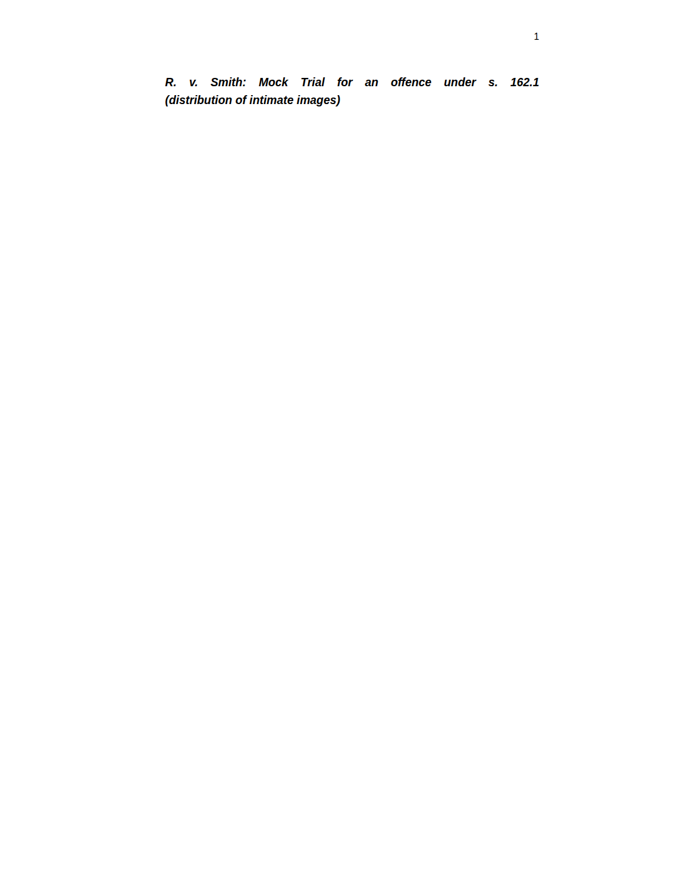1
R. v. Smith: Mock Trial for an offence under s. 162.1 (distribution of intimate images)